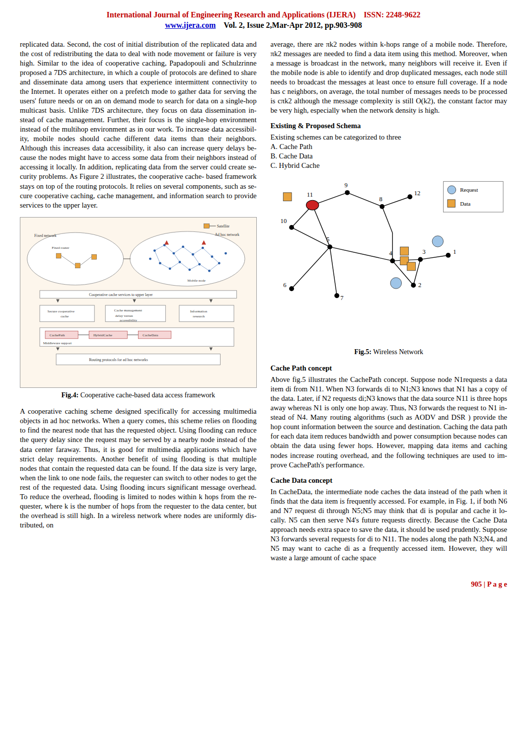International Journal of Engineering Research and Applications (IJERA) ISSN: 2248-9622
www.ijera.com Vol. 2, Issue 2,Mar-Apr 2012, pp.903-908
replicated data. Second, the cost of initial distribution of the replicated data and the cost of redistributing the data to deal with node movement or failure is very high. Similar to the idea of cooperative caching, Papadopouli and Schulzrinne proposed a 7DS architecture, in which a couple of protocols are defined to share and disseminate data among users that experience intermittent connectivity to the Internet. It operates either on a prefetch mode to gather data for serving the users' future needs or on an on demand mode to search for data on a single-hop multicast basis. Unlike 7DS architecture, they focus on data dissemination instead of cache management. Further, their focus is the single-hop environment instead of the multihop environment as in our work. To increase data accessibility, mobile nodes should cache different data items than their neighbors. Although this increases data accessibility, it also can increase query delays because the nodes might have to access some data from their neighbors instead of accessing it locally. In addition, replicating data from the server could create security problems. As Figure 2 illustrates, the cooperative cache- based framework stays on top of the routing protocols. It relies on several components, such as secure cooperative caching, cache management, and information search to provide services to the upper layer.
Satellite Fixed network Fixed router Ad hoc network Mobile node Cooperative cache services to upper layer Secure cooperative cache Cache management delay versus accessibility Information research CachePath HybridCache CacheData Middleware support Routing protocols for ad hoc networks
Fig.4: Cooperative cache-based data access framework
A cooperative caching scheme designed specifically for accessing multimedia objects in ad hoc networks. When a query comes, this scheme relies on flooding to find the nearest node that has the requested object. Using flooding can reduce the query delay since the request may be served by a nearby node instead of the data center faraway. Thus, it is good for multimedia applications which have strict delay requirements. Another benefit of using flooding is that multiple nodes that contain the requested data can be found. If the data size is very large, when the link to one node fails, the requester can switch to other nodes to get the rest of the requested data. Using flooding incurs significant message overhead. To reduce the overhead, flooding is limited to nodes within k hops from the requester, where k is the number of hops from the requester to the data center, but the overhead is still high. In a wireless network where nodes are uniformly distributed, on
average, there are πk2 nodes within k-hops range of a mobile node. Therefore, πk2 messages are needed to find a data item using this method. Moreover, when a message is broadcast in the network, many neighbors will receive it. Even if the mobile node is able to identify and drop duplicated messages, each node still needs to broadcast the messages at least once to ensure full coverage. If a node has c neighbors, on average, the total number of messages needs to be processed is cπk2 although the message complexity is still O(k2), the constant factor may be very high, especially when the network density is high.
Existing & Proposed Schema
Existing schemes can be categorized to three
A. Cache Path
B. Cache Data
C. Hybrid Cache
Request Data 11 9 8 12 10 5 6 7 4 3 1 2
Fig.5: Wireless Network
Cache Path concept
Above fig.5 illustrates the CachePath concept. Suppose node N1requests a data item di from N11. When N3 forwards di to N1;N3 knows that N1 has a copy of the data. Later, if N2 requests di;N3 knows that the data source N11 is three hops away whereas N1 is only one hop away. Thus, N3 forwards the request to N1 instead of N4. Many routing algorithms (such as AODV and DSR ) provide the hop count information between the source and destination. Caching the data path for each data item reduces bandwidth and power consumption because nodes can obtain the data using fewer hops. However, mapping data items and caching nodes increase routing overhead, and the following techniques are used to improve CachePath's performance.
Cache Data concept
In CacheData, the intermediate node caches the data instead of the path when it finds that the data item is frequently accessed. For example, in Fig. 1, if both N6 and N7 request di through N5;N5 may think that di is popular and cache it locally. N5 can then serve N4's future requests directly. Because the Cache Data approach needs extra space to save the data, it should be used prudently. Suppose N3 forwards several requests for di to N11. The nodes along the path N3;N4, and N5 may want to cache di as a frequently accessed item. However, they will waste a large amount of cache space
905 | P a g e